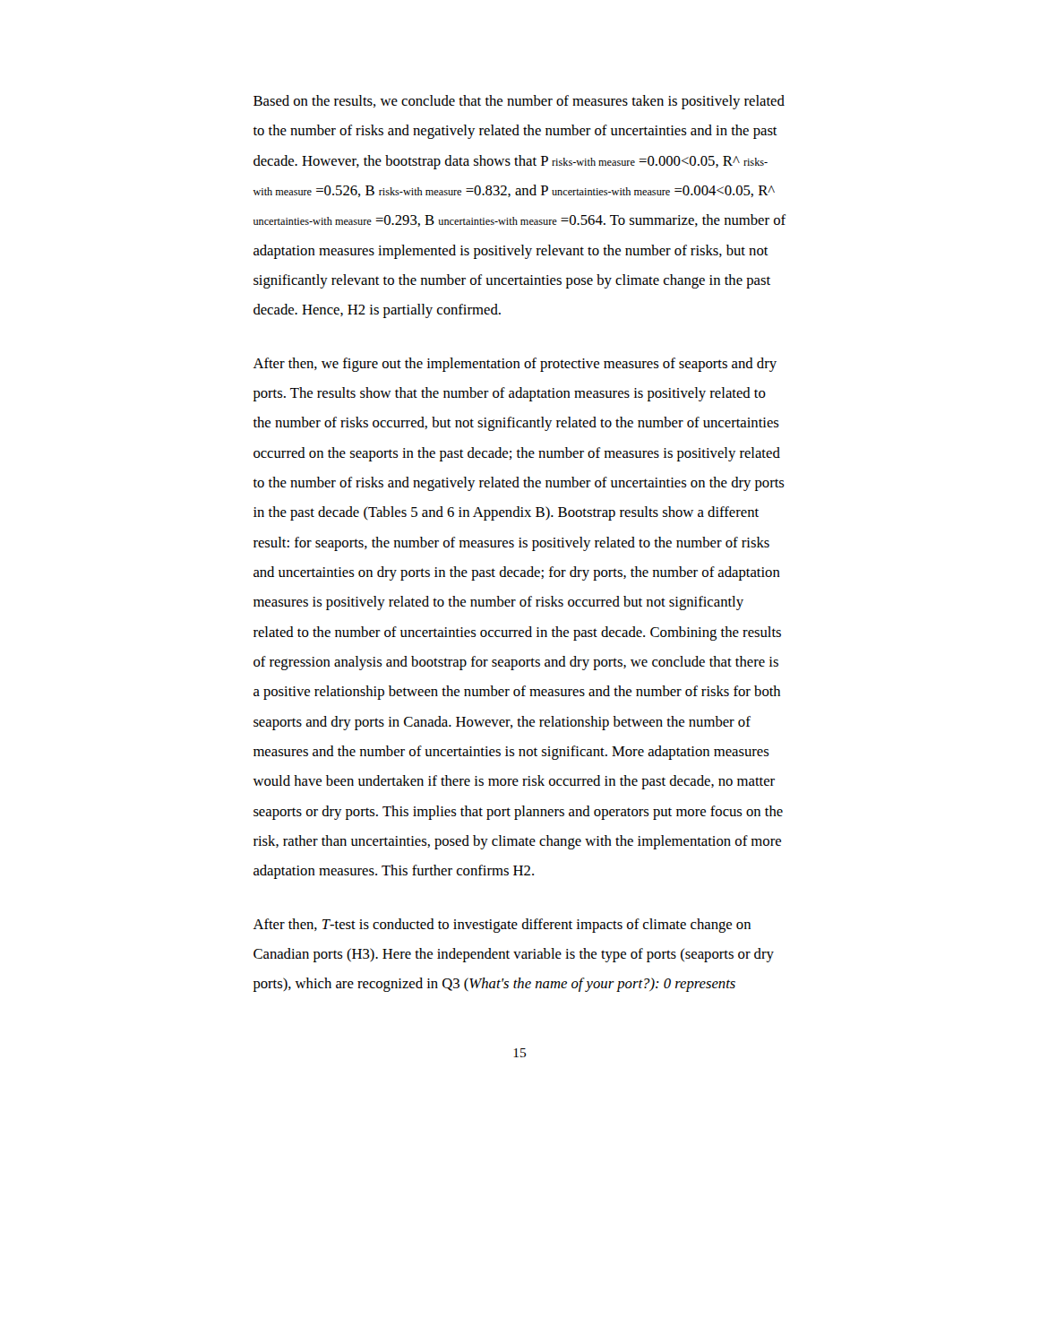Based on the results, we conclude that the number of measures taken is positively related to the number of risks and negatively related the number of uncertainties and in the past decade. However, the bootstrap data shows that P risks-with measure =0.000<0.05, R^ risks-with measure =0.526, B risks-with measure =0.832, and P uncertainties-with measure =0.004<0.05, R^ uncertainties-with measure =0.293, B uncertainties-with measure =0.564. To summarize, the number of adaptation measures implemented is positively relevant to the number of risks, but not significantly relevant to the number of uncertainties pose by climate change in the past decade. Hence, H2 is partially confirmed.
After then, we figure out the implementation of protective measures of seaports and dry ports. The results show that the number of adaptation measures is positively related to the number of risks occurred, but not significantly related to the number of uncertainties occurred on the seaports in the past decade; the number of measures is positively related to the number of risks and negatively related the number of uncertainties on the dry ports in the past decade (Tables 5 and 6 in Appendix B). Bootstrap results show a different result: for seaports, the number of measures is positively related to the number of risks and uncertainties on dry ports in the past decade; for dry ports, the number of adaptation measures is positively related to the number of risks occurred but not significantly related to the number of uncertainties occurred in the past decade. Combining the results of regression analysis and bootstrap for seaports and dry ports, we conclude that there is a positive relationship between the number of measures and the number of risks for both seaports and dry ports in Canada. However, the relationship between the number of measures and the number of uncertainties is not significant. More adaptation measures would have been undertaken if there is more risk occurred in the past decade, no matter seaports or dry ports. This implies that port planners and operators put more focus on the risk, rather than uncertainties, posed by climate change with the implementation of more adaptation measures. This further confirms H2.
After then, T-test is conducted to investigate different impacts of climate change on Canadian ports (H3). Here the independent variable is the type of ports (seaports or dry ports), which are recognized in Q3 (What's the name of your port?): 0 represents
15